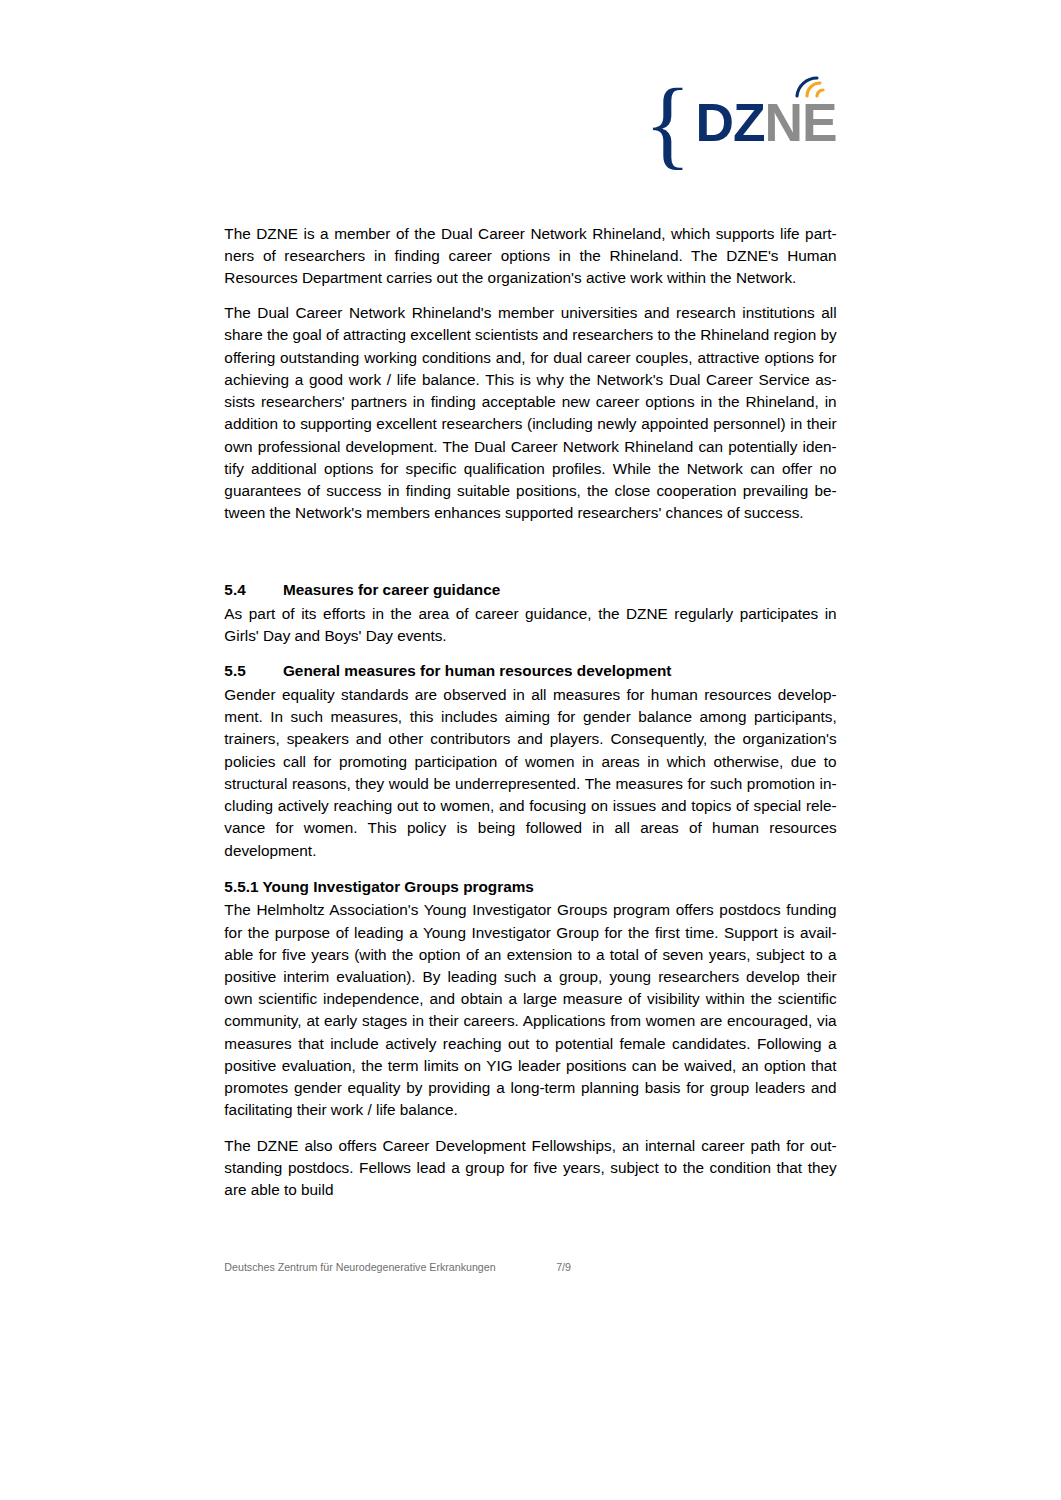{ DZNE
The DZNE is a member of the Dual Career Network Rhineland, which supports life partners of researchers in finding career options in the Rhineland. The DZNE's Human Resources Department carries out the organization's active work within the Network.
The Dual Career Network Rhineland's member universities and research institutions all share the goal of attracting excellent scientists and researchers to the Rhineland region by offering outstanding working conditions and, for dual career couples, attractive options for achieving a good work / life balance. This is why the Network's Dual Career Service assists researchers' partners in finding acceptable new career options in the Rhineland, in addition to supporting excellent researchers (including newly appointed personnel) in their own professional development. The Dual Career Network Rhineland can potentially identify additional options for specific qualification profiles. While the Network can offer no guarantees of success in finding suitable positions, the close cooperation prevailing between the Network's members enhances supported researchers' chances of success.
5.4 Measures for career guidance
As part of its efforts in the area of career guidance, the DZNE regularly participates in Girls' Day and Boys' Day events.
5.5 General measures for human resources development
Gender equality standards are observed in all measures for human resources development. In such measures, this includes aiming for gender balance among participants, trainers, speakers and other contributors and players. Consequently, the organization's policies call for promoting participation of women in areas in which otherwise, due to structural reasons, they would be underrepresented. The measures for such promotion including actively reaching out to women, and focusing on issues and topics of special relevance for women. This policy is being followed in all areas of human resources development.
5.5.1 Young Investigator Groups programs
The Helmholtz Association's Young Investigator Groups program offers postdocs funding for the purpose of leading a Young Investigator Group for the first time. Support is available for five years (with the option of an extension to a total of seven years, subject to a positive interim evaluation). By leading such a group, young researchers develop their own scientific independence, and obtain a large measure of visibility within the scientific community, at early stages in their careers. Applications from women are encouraged, via measures that include actively reaching out to potential female candidates. Following a positive evaluation, the term limits on YIG leader positions can be waived, an option that promotes gender equality by providing a long-term planning basis for group leaders and facilitating their work / life balance.
The DZNE also offers Career Development Fellowships, an internal career path for outstanding postdocs. Fellows lead a group for five years, subject to the condition that they are able to build
Deutsches Zentrum für Neurodegenerative Erkrankungen 7/9